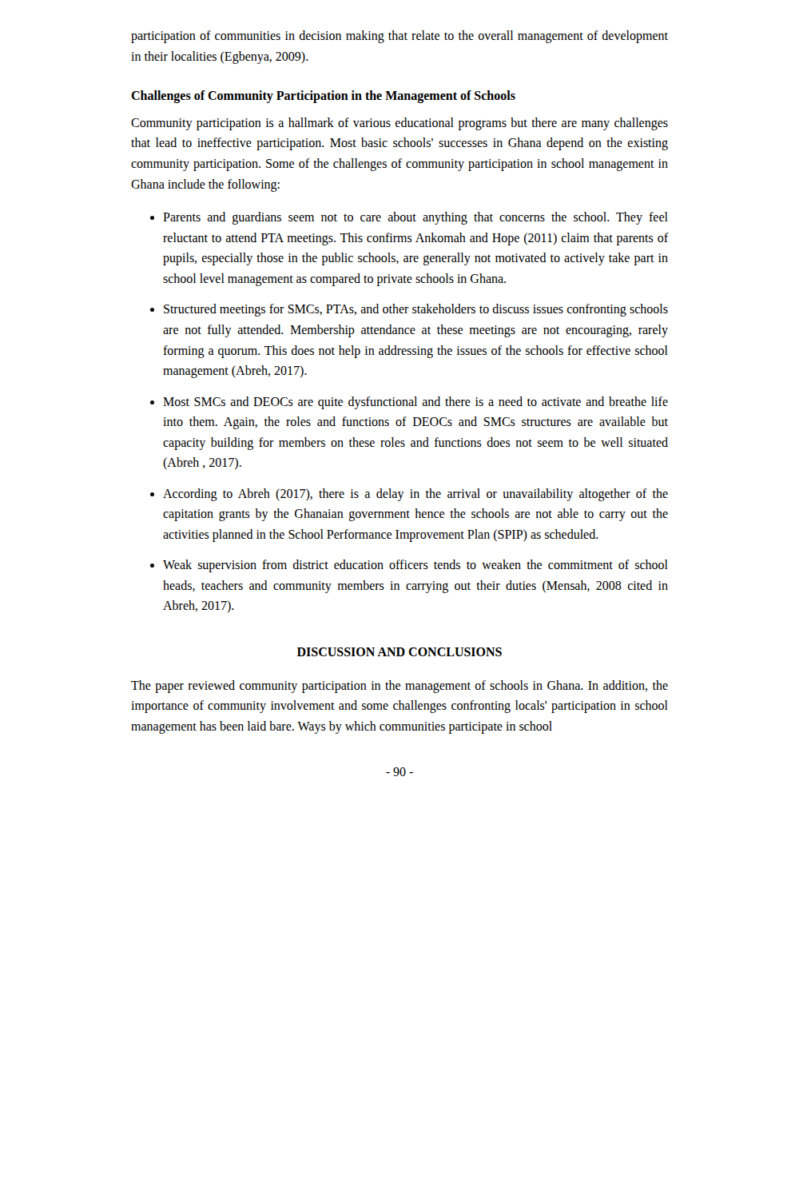participation of communities in decision making that relate to the overall management of development in their localities (Egbenya, 2009).
Challenges of Community Participation in the Management of Schools
Community participation is a hallmark of various educational programs but there are many challenges that lead to ineffective participation. Most basic schools' successes in Ghana depend on the existing community participation. Some of the challenges of community participation in school management in Ghana include the following:
Parents and guardians seem not to care about anything that concerns the school. They feel reluctant to attend PTA meetings. This confirms Ankomah and Hope (2011) claim that parents of pupils, especially those in the public schools, are generally not motivated to actively take part in school level management as compared to private schools in Ghana.
Structured meetings for SMCs, PTAs, and other stakeholders to discuss issues confronting schools are not fully attended. Membership attendance at these meetings are not encouraging, rarely forming a quorum. This does not help in addressing the issues of the schools for effective school management (Abreh, 2017).
Most SMCs and DEOCs are quite dysfunctional and there is a need to activate and breathe life into them. Again, the roles and functions of DEOCs and SMCs structures are available but capacity building for members on these roles and functions does not seem to be well situated (Abreh , 2017).
According to Abreh (2017), there is a delay in the arrival or unavailability altogether of the capitation grants by the Ghanaian government hence the schools are not able to carry out the activities planned in the School Performance Improvement Plan (SPIP) as scheduled.
Weak supervision from district education officers tends to weaken the commitment of school heads, teachers and community members in carrying out their duties (Mensah, 2008 cited in Abreh, 2017).
Discussion and Conclusions
The paper reviewed community participation in the management of schools in Ghana. In addition, the importance of community involvement and some challenges confronting locals' participation in school management has been laid bare. Ways by which communities participate in school
- 90 -